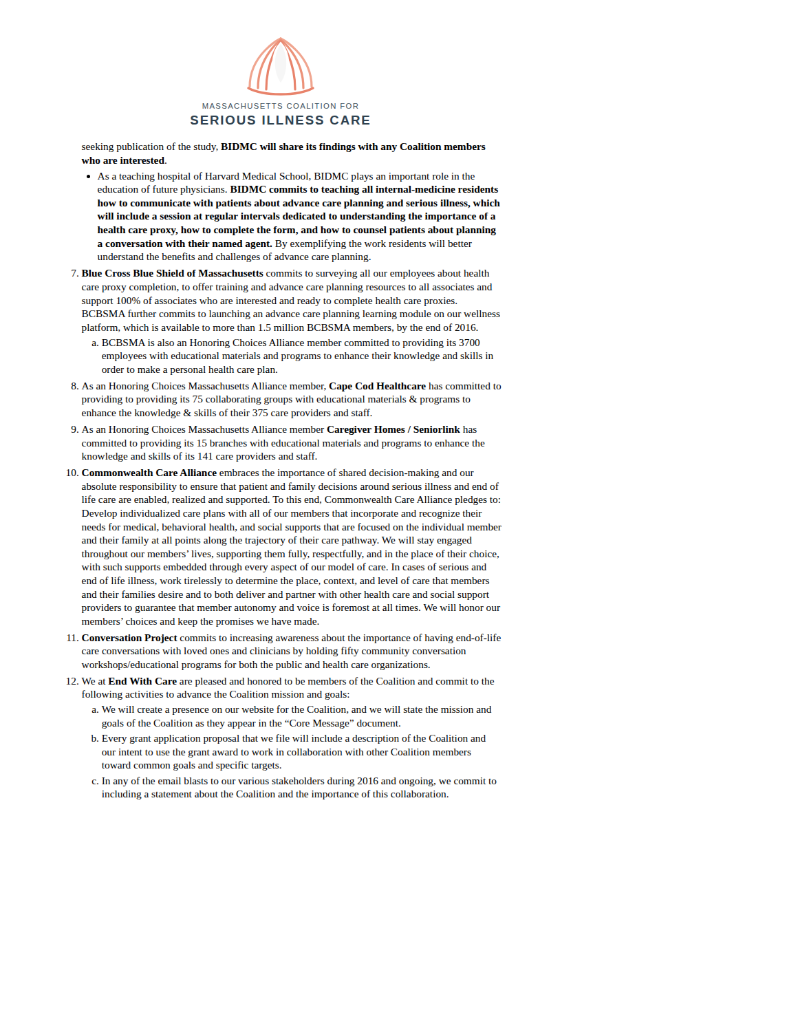Massachusetts Coalition for
Serious Illness Care
seeking publication of the study, BIDMC will share its findings with any Coalition members who are interested.
As a teaching hospital of Harvard Medical School, BIDMC plays an important role in the education of future physicians. BIDMC commits to teaching all internal-medicine residents how to communicate with patients about advance care planning and serious illness, which will include a session at regular intervals dedicated to understanding the importance of a health care proxy, how to complete the form, and how to counsel patients about planning a conversation with their named agent. By exemplifying the work residents will better understand the benefits and challenges of advance care planning.
Blue Cross Blue Shield of Massachusetts commits to surveying all our employees about health care proxy completion, to offer training and advance care planning resources to all associates and support 100% of associates who are interested and ready to complete health care proxies. BCBSMA further commits to launching an advance care planning learning module on our wellness platform, which is available to more than 1.5 million BCBSMA members, by the end of 2016.
BCBSMA is also an Honoring Choices Alliance member committed to providing its 3700 employees with educational materials and programs to enhance their knowledge and skills in order to make a personal health care plan.
As an Honoring Choices Massachusetts Alliance member, Cape Cod Healthcare has committed to providing to providing its 75 collaborating groups with educational materials & programs to enhance the knowledge & skills of their 375 care providers and staff.
As an Honoring Choices Massachusetts Alliance member Caregiver Homes / Seniorlink has committed to providing its 15 branches with educational materials and programs to enhance the knowledge and skills of its 141 care providers and staff.
Commonwealth Care Alliance embraces the importance of shared decision-making and our absolute responsibility to ensure that patient and family decisions around serious illness and end of life care are enabled, realized and supported. To this end, Commonwealth Care Alliance pledges to: Develop individualized care plans with all of our members that incorporate and recognize their needs for medical, behavioral health, and social supports that are focused on the individual member and their family at all points along the trajectory of their care pathway. We will stay engaged throughout our members’ lives, supporting them fully, respectfully, and in the place of their choice, with such supports embedded through every aspect of our model of care. In cases of serious and end of life illness, work tirelessly to determine the place, context, and level of care that members and their families desire and to both deliver and partner with other health care and social support providers to guarantee that member autonomy and voice is foremost at all times. We will honor our members’ choices and keep the promises we have made.
Conversation Project commits to increasing awareness about the importance of having end-of-life care conversations with loved ones and clinicians by holding fifty community conversation workshops/educational programs for both the public and health care organizations.
We at End With Care are pleased and honored to be members of the Coalition and commit to the following activities to advance the Coalition mission and goals:
We will create a presence on our website for the Coalition, and we will state the mission and goals of the Coalition as they appear in the “Core Message” document.
Every grant application proposal that we file will include a description of the Coalition and our intent to use the grant award to work in collaboration with other Coalition members toward common goals and specific targets.
In any of the email blasts to our various stakeholders during 2016 and ongoing, we commit to including a statement about the Coalition and the importance of this collaboration.